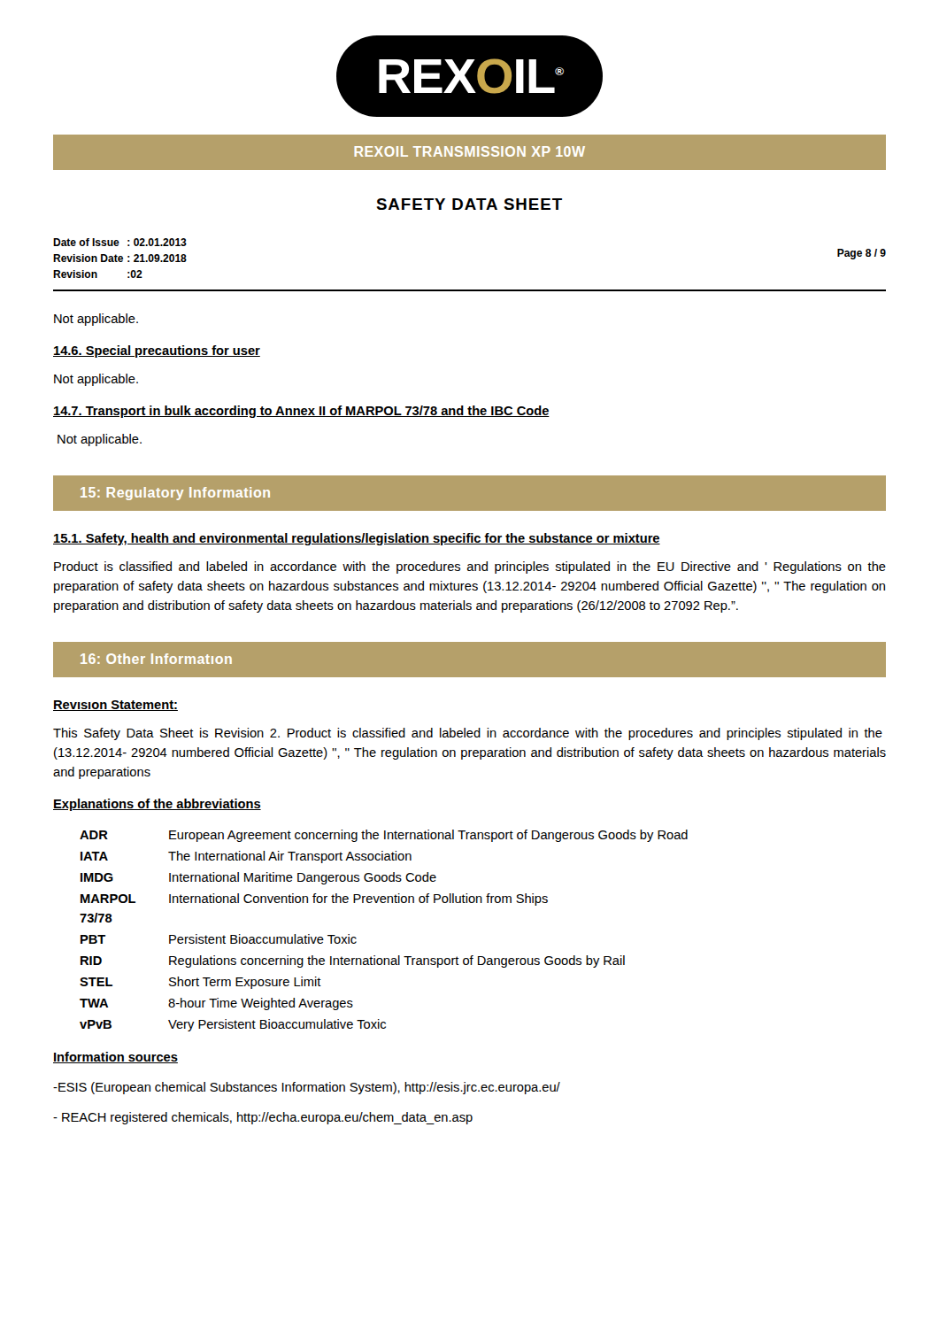REX OIL®
REXOIL TRANSMISSION XP 10W
SAFETY DATA SHEET
| Date of Issue | : 02.01.2013 |
| Revision Date | : 21.09.2018 |
| Revision | :02 |
Page 8 / 9
Not applicable.
14.6. Special precautions for user
Not applicable.
14.7. Transport in bulk according to Annex II of MARPOL 73/78 and the IBC Code
Not applicable.
15: Regulatory Information
15.1. Safety, health and environmental regulations/legislation specific for the substance or mixture
Product is classified and labeled in accordance with the procedures and principles stipulated in the EU Directive and ' Regulations on the preparation of safety data sheets on hazardous substances and mixtures (13.12.2014- 29204 numbered Official Gazette) '', '' The regulation on preparation and distribution of safety data sheets on hazardous materials and preparations (26/12/2008 to 27092 Rep.”.
16: Other Informatıon
Revısıon Statement:
This Safety Data Sheet is Revision 2. Product is classified and labeled in accordance with the procedures and principles stipulated in the (13.12.2014- 29204 numbered Official Gazette) '', '' The regulation on preparation and distribution of safety data sheets on hazardous materials and preparations
Explanations of the abbreviations
| ADR | European Agreement concerning the International Transport of Dangerous Goods by Road |
| IATA | The International Air Transport Association |
| IMDG | International Maritime Dangerous Goods Code |
| MARPOL 73/78 | International Convention for the Prevention of Pollution from Ships |
| PBT | Persistent Bioaccumulative Toxic |
| RID | Regulations concerning the International Transport of Dangerous Goods by Rail |
| STEL | Short Term Exposure Limit |
| TWA | 8-hour Time Weighted Averages |
| vPvB | Very Persistent Bioaccumulative Toxic |
Information sources
-ESIS (European chemical Substances Information System), http://esis.jrc.ec.europa.eu/
- REACH registered chemicals, http://echa.europa.eu/chem_data_en.asp